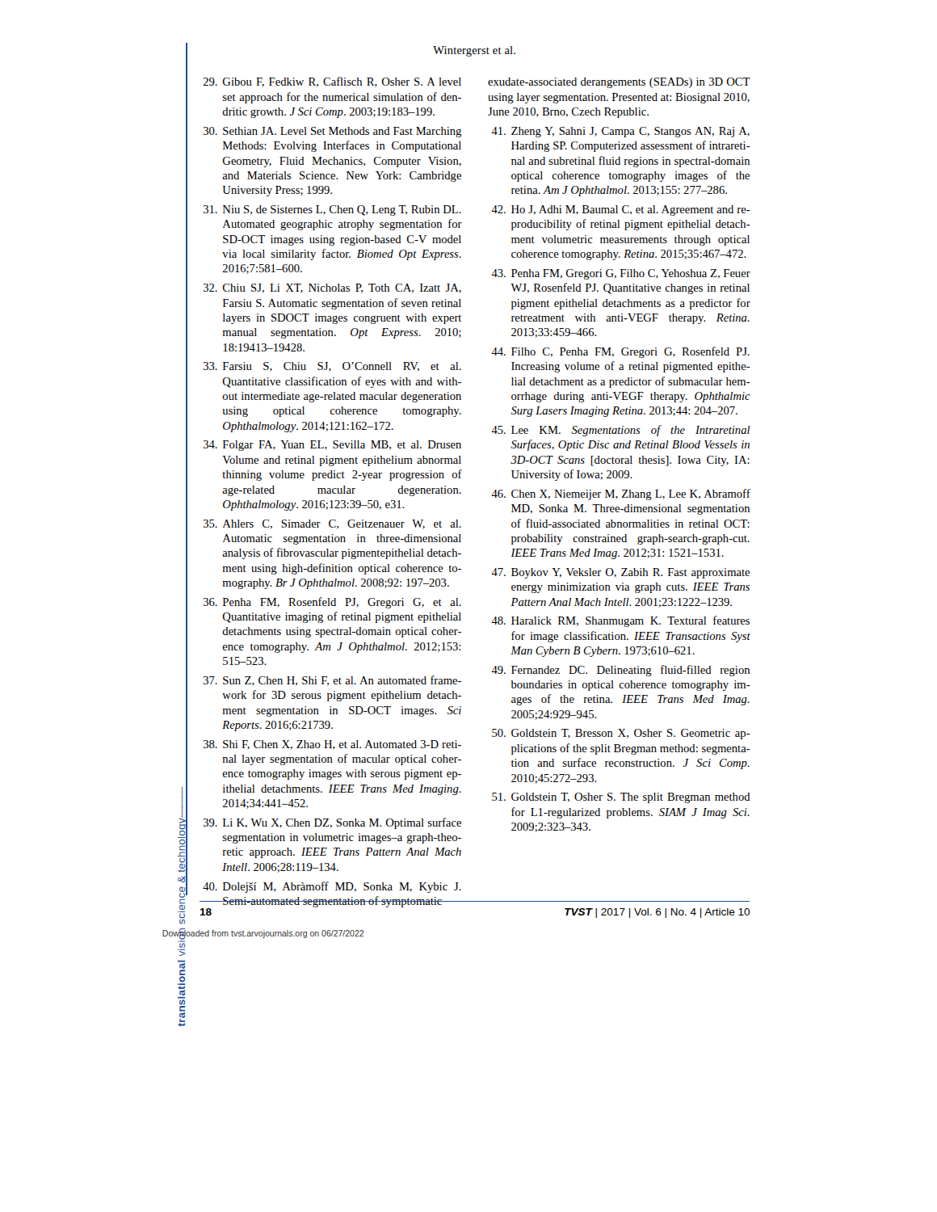translational vision science & technology———
Wintergerst et al.
29 Gibou F, Fedkiw R, Caflisch R, Osher S. A level set approach for the numerical simulation of dendritic growth. J Sci Comp. 2003;19:183–199.
30 Sethian JA. Level Set Methods and Fast Marching Methods: Evolving Interfaces in Computational Geometry, Fluid Mechanics, Computer Vision, and Materials Science. New York: Cambridge University Press; 1999.
31 Niu S, de Sisternes L, Chen Q, Leng T, Rubin DL. Automated geographic atrophy segmentation for SD-OCT images using region-based C-V model via local similarity factor. Biomed Opt Express. 2016;7:581–600.
32 Chiu SJ, Li XT, Nicholas P, Toth CA, Izatt JA, Farsiu S. Automatic segmentation of seven retinal layers in SDOCT images congruent with expert manual segmentation. Opt Express. 2010; 18:19413–19428.
33 Farsiu S, Chiu SJ, O’Connell RV, et al. Quantitative classification of eyes with and without intermediate age-related macular degeneration using optical coherence tomography. Ophthalmology. 2014;121:162–172.
34 Folgar FA, Yuan EL, Sevilla MB, et al. Drusen Volume and retinal pigment epithelium abnormal thinning volume predict 2-year progression of age-related macular degeneration. Ophthalmology. 2016;123:39–50, e31.
35 Ahlers C, Simader C, Geitzenauer W, et al. Automatic segmentation in three-dimensional analysis of fibrovascular pigmentepithelial detachment using high-definition optical coherence tomography. Br J Ophthalmol. 2008;92: 197–203.
36 Penha FM, Rosenfeld PJ, Gregori G, et al. Quantitative imaging of retinal pigment epithelial detachments using spectral-domain optical coherence tomography. Am J Ophthalmol. 2012;153: 515–523.
37 Sun Z, Chen H, Shi F, et al. An automated framework for 3D serous pigment epithelium detachment segmentation in SD-OCT images. Sci Reports. 2016;6:21739.
38 Shi F, Chen X, Zhao H, et al. Automated 3-D retinal layer segmentation of macular optical coherence tomography images with serous pigment epithelial detachments. IEEE Trans Med Imaging. 2014;34:441–452.
39 Li K, Wu X, Chen DZ, Sonka M. Optimal surface segmentation in volumetric images–a graph-theoretic approach. IEEE Trans Pattern Anal Mach Intell. 2006;28:119–134.
40 Dolejší M, Abràmoff MD, Sonka M, Kybic J. Semi-automated segmentation of symptomatic
exudate-associated derangements (SEADs) in 3D OCT using layer segmentation. Presented at: Biosignal 2010, June 2010, Brno, Czech Republic.
41 Zheng Y, Sahni J, Campa C, Stangos AN, Raj A, Harding SP. Computerized assessment of intraretinal and subretinal fluid regions in spectral-domain optical coherence tomography images of the retina. Am J Ophthalmol. 2013;155: 277–286.
42 Ho J, Adhi M, Baumal C, et al. Agreement and reproducibility of retinal pigment epithelial detachment volumetric measurements through optical coherence tomography. Retina. 2015;35:467–472.
43 Penha FM, Gregori G, Filho C, Yehoshua Z, Feuer WJ, Rosenfeld PJ. Quantitative changes in retinal pigment epithelial detachments as a predictor for retreatment with anti-VEGF therapy. Retina. 2013;33:459–466.
44 Filho C, Penha FM, Gregori G, Rosenfeld PJ. Increasing volume of a retinal pigmented epithelial detachment as a predictor of submacular hemorrhage during anti-VEGF therapy. Ophthalmic Surg Lasers Imaging Retina. 2013;44: 204–207.
45 Lee KM. Segmentations of the Intraretinal Surfaces, Optic Disc and Retinal Blood Vessels in 3D-OCT Scans [doctoral thesis]. Iowa City, IA: University of Iowa; 2009.
46 Chen X, Niemeijer M, Zhang L, Lee K, Abramoff MD, Sonka M. Three-dimensional segmentation of fluid-associated abnormalities in retinal OCT: probability constrained graph-search-graph-cut. IEEE Trans Med Imag. 2012;31: 1521–1531.
47 Boykov Y, Veksler O, Zabih R. Fast approximate energy minimization via graph cuts. IEEE Trans Pattern Anal Mach Intell. 2001;23:1222–1239.
48 Haralick RM, Shanmugam K. Textural features for image classification. IEEE Transactions Syst Man Cybern B Cybern. 1973;610–621.
49 Fernandez DC. Delineating fluid-filled region boundaries in optical coherence tomography images of the retina. IEEE Trans Med Imag. 2005;24:929–945.
50 Goldstein T, Bresson X, Osher S. Geometric applications of the split Bregman method: segmentation and surface reconstruction. J Sci Comp. 2010;45:272–293.
51 Goldstein T, Osher S. The split Bregman method for L1-regularized problems. SIAM J Imag Sci. 2009;2:323–343.
18
TVST | 2017 | Vol. 6 | No. 4 | Article 10
Downloaded from tvst.arvojournals.org on 06/27/2022